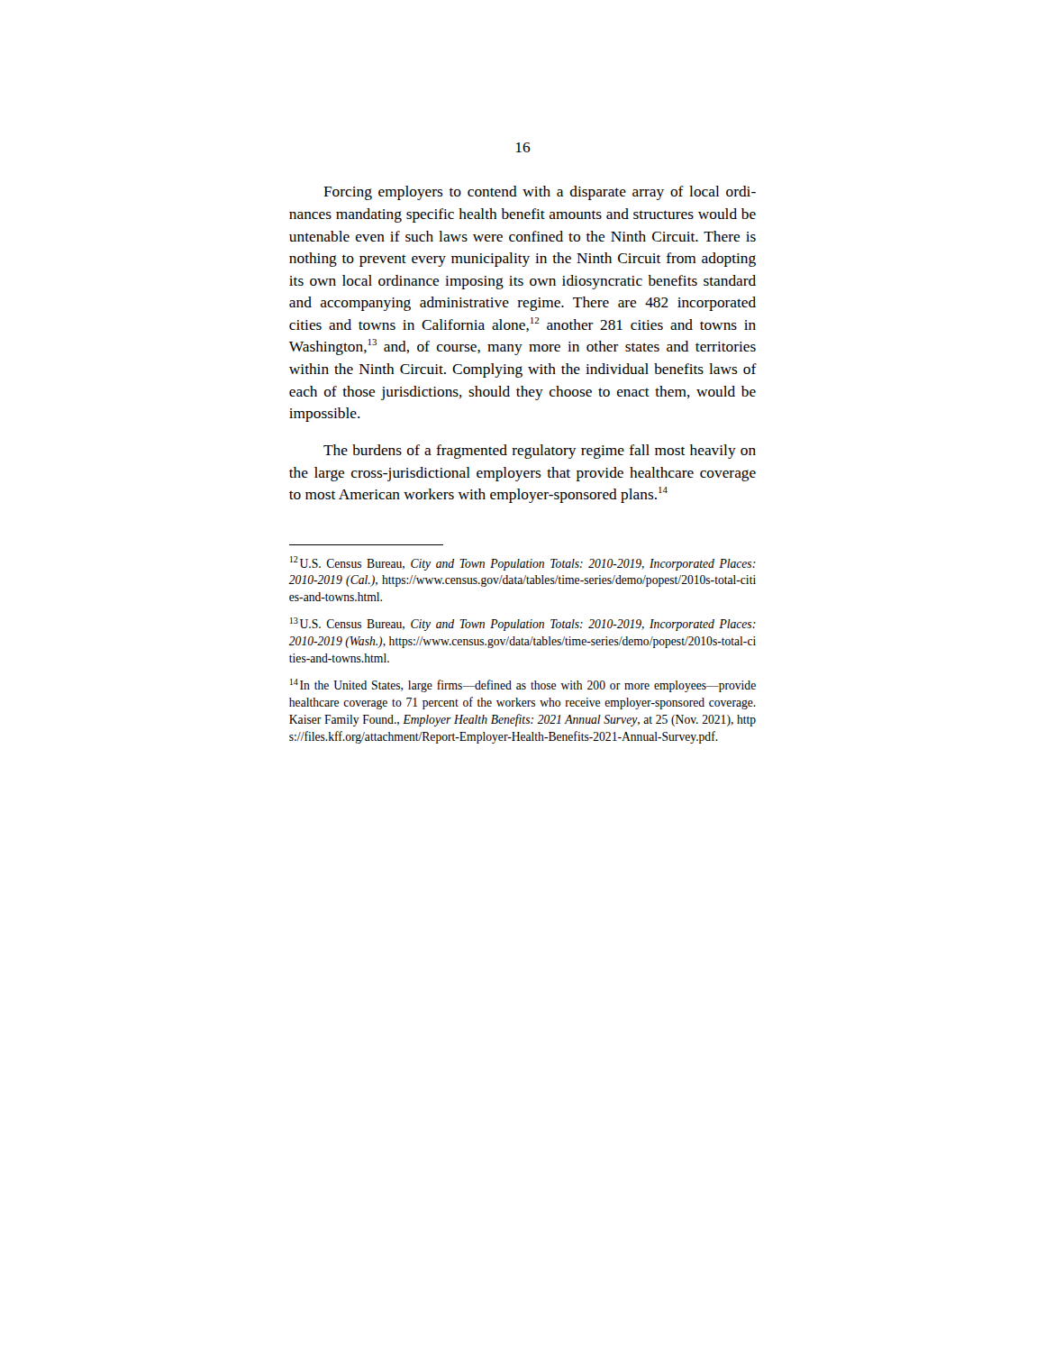16
Forcing employers to contend with a disparate array of local ordinances mandating specific health benefit amounts and structures would be untenable even if such laws were confined to the Ninth Circuit. There is nothing to prevent every municipality in the Ninth Circuit from adopting its own local ordinance imposing its own idiosyncratic benefits standard and accompanying administrative regime. There are 482 incorporated cities and towns in California alone,12 another 281 cities and towns in Washington,13 and, of course, many more in other states and territories within the Ninth Circuit. Complying with the individual benefits laws of each of those jurisdictions, should they choose to enact them, would be impossible.
The burdens of a fragmented regulatory regime fall most heavily on the large cross-jurisdictional employers that provide healthcare coverage to most American workers with employer-sponsored plans.14
12 U.S. Census Bureau, City and Town Population Totals: 2010-2019, Incorporated Places: 2010-2019 (Cal.), https://www.census.gov/data/tables/time-series/demo/popest/2010s-total-cities-and-towns.html.
13 U.S. Census Bureau, City and Town Population Totals: 2010-2019, Incorporated Places: 2010-2019 (Wash.), https://www.census.gov/data/tables/time-series/demo/popest/2010s-total-cities-and-towns.html.
14 In the United States, large firms—defined as those with 200 or more employees—provide healthcare coverage to 71 percent of the workers who receive employer-sponsored coverage. Kaiser Family Found., Employer Health Benefits: 2021 Annual Survey, at 25 (Nov. 2021), https://files.kff.org/attachment/Report-Employer-Health-Benefits-2021-Annual-Survey.pdf.